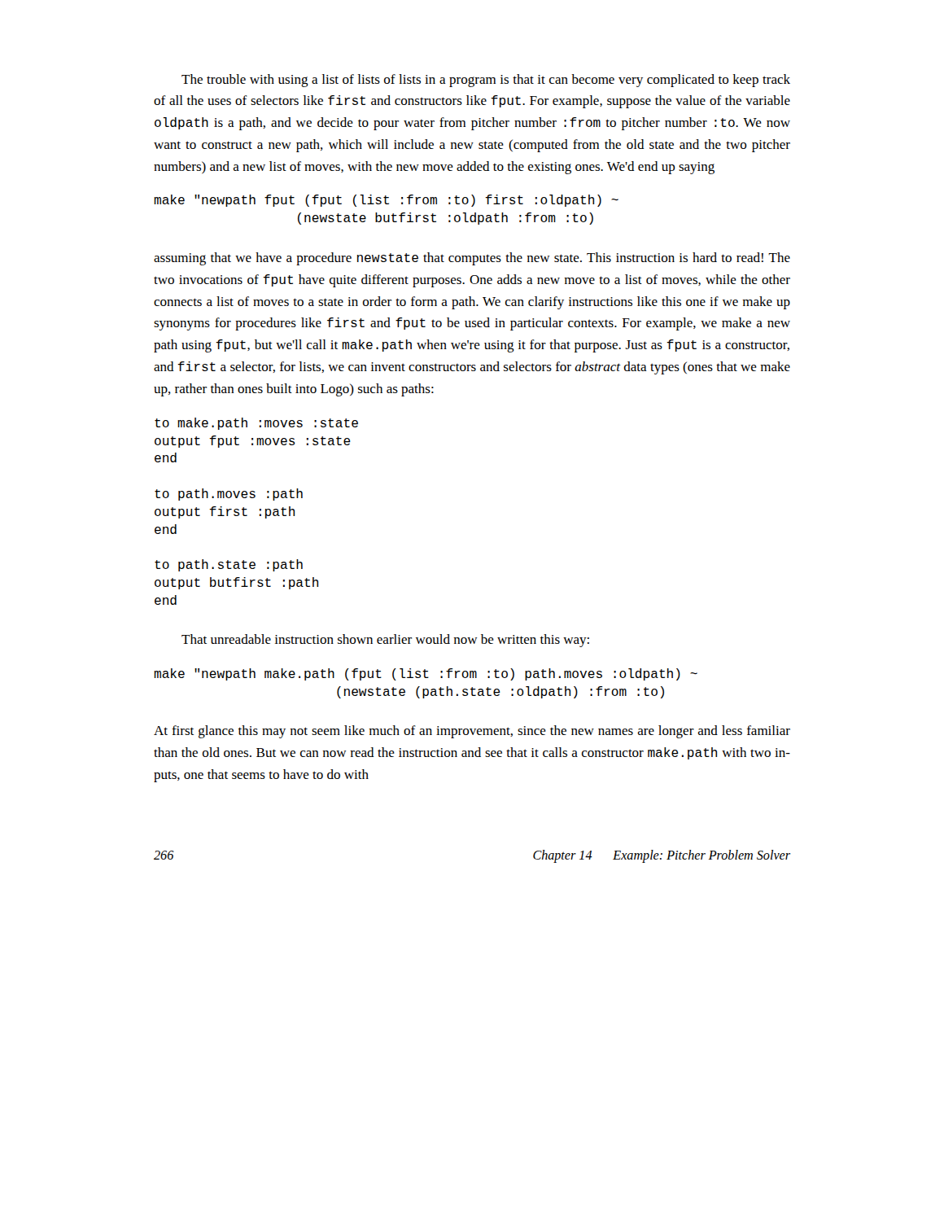The trouble with using a list of lists of lists in a program is that it can become very complicated to keep track of all the uses of selectors like first and constructors like fput. For example, suppose the value of the variable oldpath is a path, and we decide to pour water from pitcher number :from to pitcher number :to. We now want to construct a new path, which will include a new state (computed from the old state and the two pitcher numbers) and a new list of moves, with the new move added to the existing ones. We'd end up saying
make "newpath fput (fput (list :from :to) first :oldpath) ~
                  (newstate butfirst :oldpath :from :to)
assuming that we have a procedure newstate that computes the new state. This instruction is hard to read! The two invocations of fput have quite different purposes. One adds a new move to a list of moves, while the other connects a list of moves to a state in order to form a path. We can clarify instructions like this one if we make up synonyms for procedures like first and fput to be used in particular contexts. For example, we make a new path using fput, but we'll call it make.path when we're using it for that purpose. Just as fput is a constructor, and first a selector, for lists, we can invent constructors and selectors for abstract data types (ones that we make up, rather than ones built into Logo) such as paths:
to make.path :moves :state
output fput :moves :state
end

to path.moves :path
output first :path
end

to path.state :path
output butfirst :path
end
That unreadable instruction shown earlier would now be written this way:
make "newpath make.path (fput (list :from :to) path.moves :oldpath) ~
                       (newstate (path.state :oldpath) :from :to)
At first glance this may not seem like much of an improvement, since the new names are longer and less familiar than the old ones. But we can now read the instruction and see that it calls a constructor make.path with two inputs, one that seems to have to do with
266 Chapter 14 Example: Pitcher Problem Solver